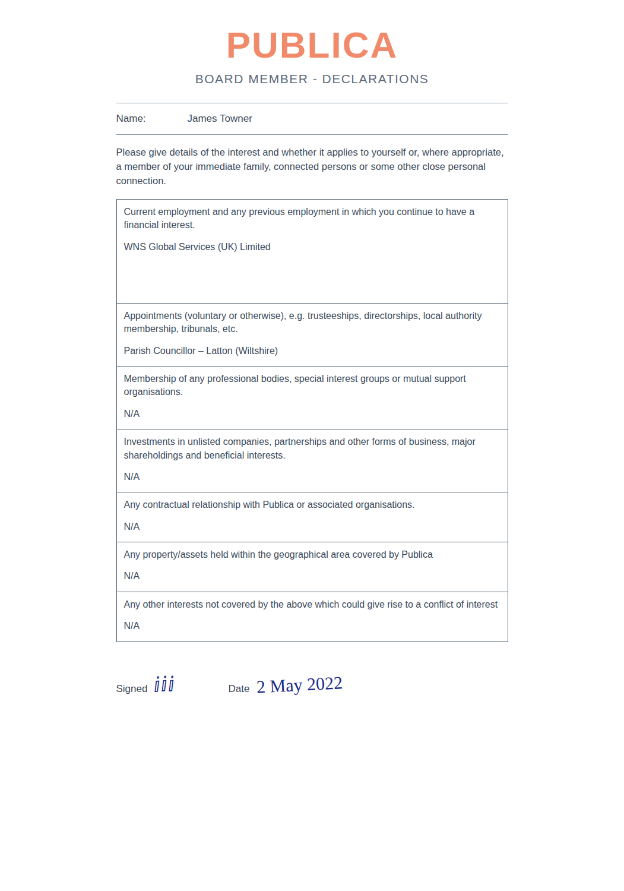PUBLICA
BOARD MEMBER - DECLARATIONS
Name: James Towner
Please give details of the interest and whether it applies to yourself or, where appropriate, a member of your immediate family, connected persons or some other close personal connection.
| Current employment and any previous employment in which you continue to have a financial interest. WNS Global Services (UK) Limited |
| Appointments (voluntary or otherwise), e.g. trusteeships, directorships, local authority membership, tribunals, etc. Parish Councillor – Latton (Wiltshire) |
| Membership of any professional bodies, special interest groups or mutual support organisations. N/A |
| Investments in unlisted companies, partnerships and other forms of business, major shareholdings and beneficial interests. N/A |
| Any contractual relationship with Publica or associated organisations. N/A |
| Any property/assets held within the geographical area covered by Publica N/A |
| Any other interests not covered by the above which could give rise to a conflict of interest N/A |
Signed ⅈⅈⅈ Date 2 May 2022